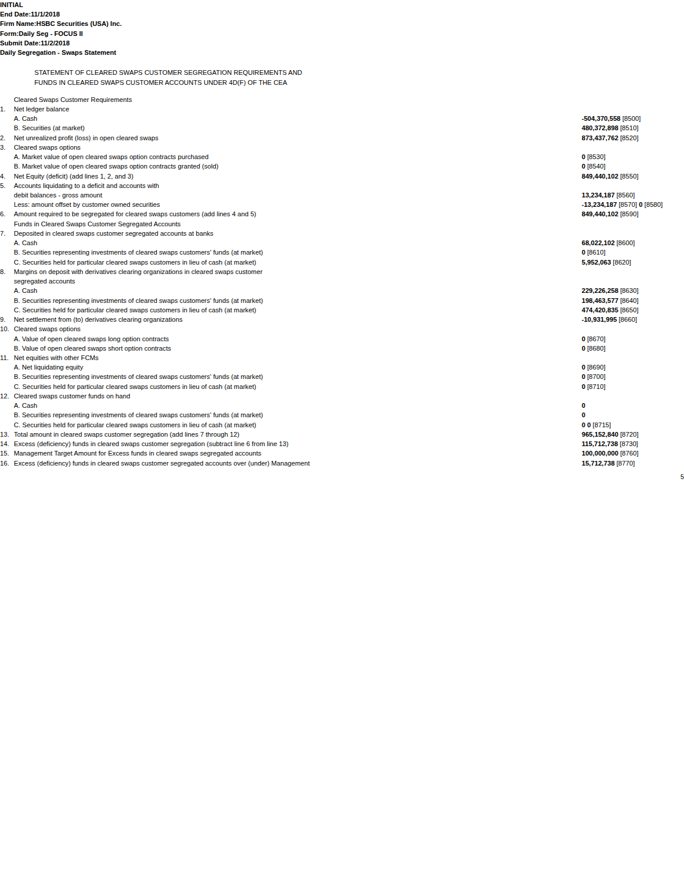INITIAL
End Date:11/1/2018
Firm Name:HSBC Securities (USA) Inc.
Form:Daily Seg - FOCUS II
Submit Date:11/2/2018
Daily Segregation - Swaps Statement
STATEMENT OF CLEARED SWAPS CUSTOMER SEGREGATION REQUIREMENTS AND
FUNDS IN CLEARED SWAPS CUSTOMER ACCOUNTS UNDER 4D(F) OF THE CEA
| | Cleared Swaps Customer Requirements | |
| 1. | Net ledger balance | |
| | A. Cash | -504,370,558 [8500] |
| | B. Securities (at market) | 480,372,898 [8510] |
| 2. | Net unrealized profit (loss) in open cleared swaps | 873,437,762 [8520] |
| 3. | Cleared swaps options | |
| | A. Market value of open cleared swaps option contracts purchased | 0 [8530] |
| | B. Market value of open cleared swaps option contracts granted (sold) | 0 [8540] |
| 4. | Net Equity (deficit) (add lines 1, 2, and 3) | 849,440,102 [8550] |
| 5. | Accounts liquidating to a deficit and accounts with | |
| | debit balances - gross amount | 13,234,187 [8560] |
| | Less: amount offset by customer owned securities | -13,234,187 [8570] 0 [8580] |
| 6. | Amount required to be segregated for cleared swaps customers (add lines 4 and 5) | 849,440,102 [8590] |
| | Funds in Cleared Swaps Customer Segregated Accounts | |
| 7. | Deposited in cleared swaps customer segregated accounts at banks | |
| | A. Cash | 68,022,102 [8600] |
| | B. Securities representing investments of cleared swaps customers' funds (at market) | 0 [8610] |
| | C. Securities held for particular cleared swaps customers in lieu of cash (at market) | 5,952,063 [8620] |
| 8. | Margins on deposit with derivatives clearing organizations in cleared swaps customer | |
| | segregated accounts | |
| | A. Cash | 229,226,258 [8630] |
| | B. Securities representing investments of cleared swaps customers' funds (at market) | 198,463,577 [8640] |
| | C. Securities held for particular cleared swaps customers in lieu of cash (at market) | 474,420,835 [8650] |
| 9. | Net settlement from (to) derivatives clearing organizations | -10,931,995 [8660] |
| 10. | Cleared swaps options | |
| | A. Value of open cleared swaps long option contracts | 0 [8670] |
| | B. Value of open cleared swaps short option contracts | 0 [8680] |
| 11. | Net equities with other FCMs | |
| | A. Net liquidating equity | 0 [8690] |
| | B. Securities representing investments of cleared swaps customers' funds (at market) | 0 [8700] |
| | C. Securities held for particular cleared swaps customers in lieu of cash (at market) | 0 [8710] |
| 12. | Cleared swaps customer funds on hand | |
| | A. Cash | 0 |
| | B. Securities representing investments of cleared swaps customers' funds (at market) | 0 |
| | C. Securities held for particular cleared swaps customers in lieu of cash (at market) | 0 0 [8715] |
| 13. | Total amount in cleared swaps customer segregation (add lines 7 through 12) | 965,152,840 [8720] |
| 14. | Excess (deficiency) funds in cleared swaps customer segregation (subtract line 6 from line 13) | 115,712,738 [8730] |
| 15. | Management Target Amount for Excess funds in cleared swaps segregated accounts | 100,000,000 [8760] |
| 16. | Excess (deficiency) funds in cleared swaps customer segregated accounts over (under) Management | 15,712,738 [8770] |
5